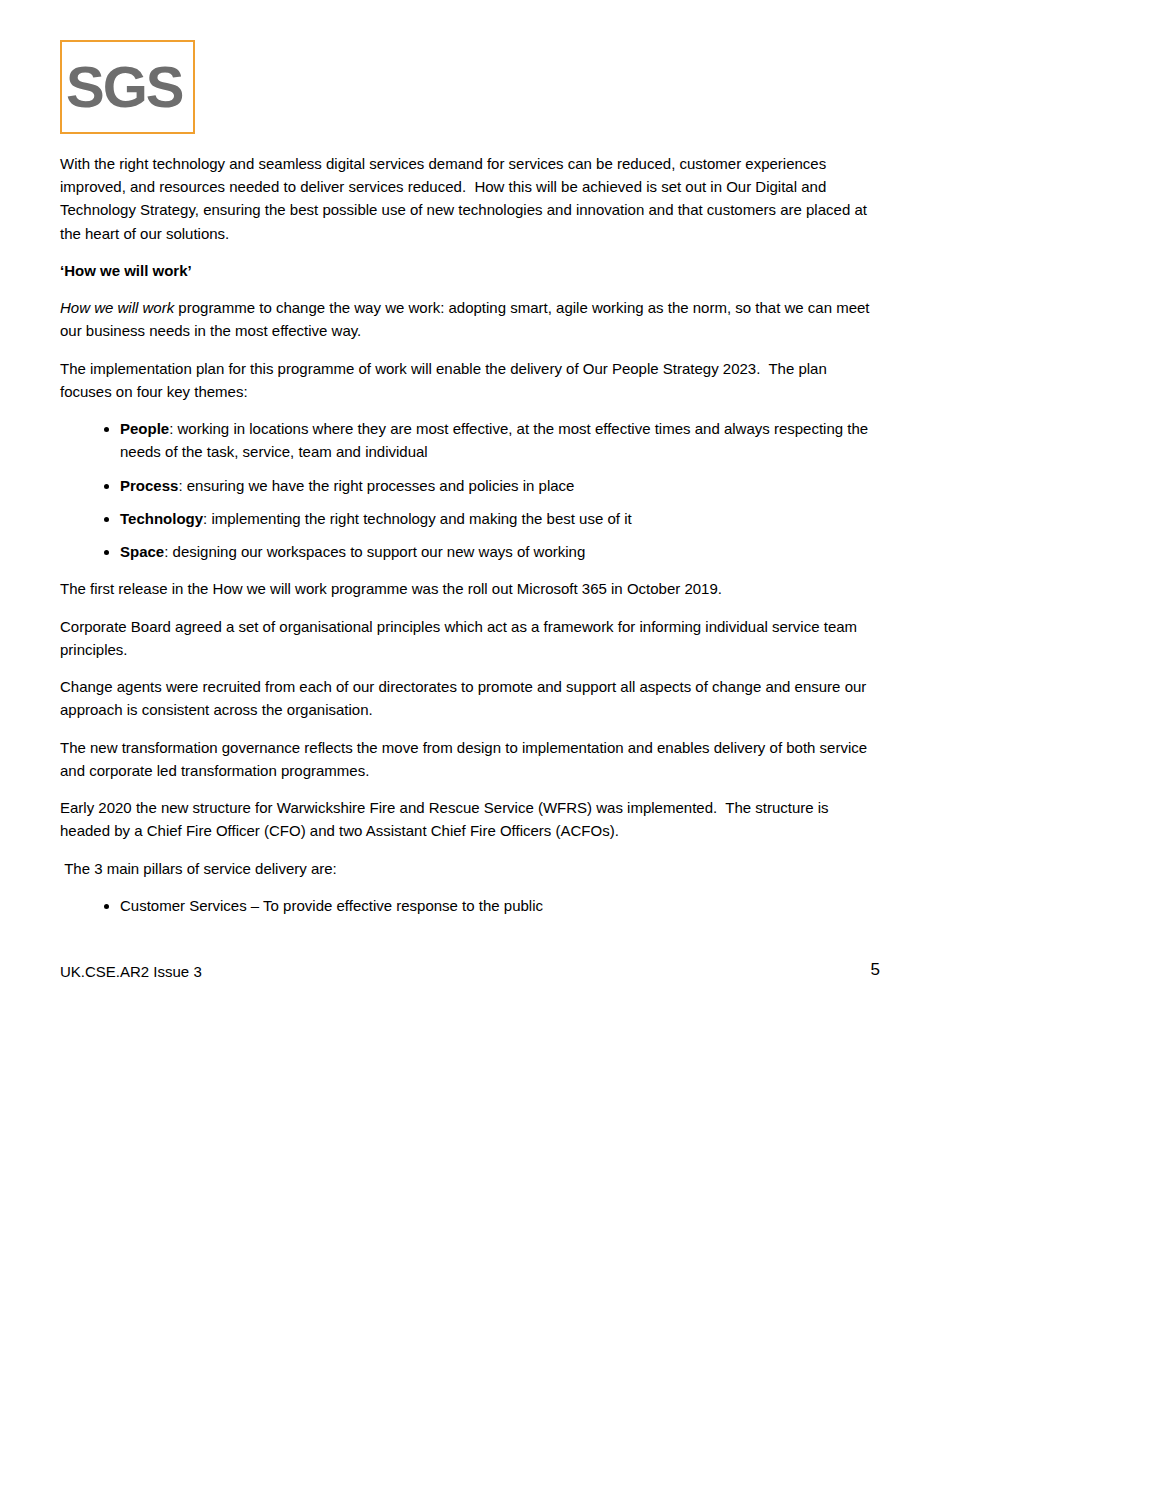SGS
With the right technology and seamless digital services demand for services can be reduced, customer experiences improved, and resources needed to deliver services reduced. How this will be achieved is set out in Our Digital and Technology Strategy, ensuring the best possible use of new technologies and innovation and that customers are placed at the heart of our solutions.
‘How we will work’
How we will work programme to change the way we work: adopting smart, agile working as the norm, so that we can meet our business needs in the most effective way.
The implementation plan for this programme of work will enable the delivery of Our People Strategy 2023. The plan focuses on four key themes:
People: working in locations where they are most effective, at the most effective times and always respecting the needs of the task, service, team and individual
Process: ensuring we have the right processes and policies in place
Technology: implementing the right technology and making the best use of it
Space: designing our workspaces to support our new ways of working
The first release in the How we will work programme was the roll out Microsoft 365 in October 2019.
Corporate Board agreed a set of organisational principles which act as a framework for informing individual service team principles.
Change agents were recruited from each of our directorates to promote and support all aspects of change and ensure our approach is consistent across the organisation.
The new transformation governance reflects the move from design to implementation and enables delivery of both service and corporate led transformation programmes.
Early 2020 the new structure for Warwickshire Fire and Rescue Service (WFRS) was implemented. The structure is headed by a Chief Fire Officer (CFO) and two Assistant Chief Fire Officers (ACFOs).
The 3 main pillars of service delivery are:
Customer Services – To provide effective response to the public
UK.CSE.AR2 Issue 3 5